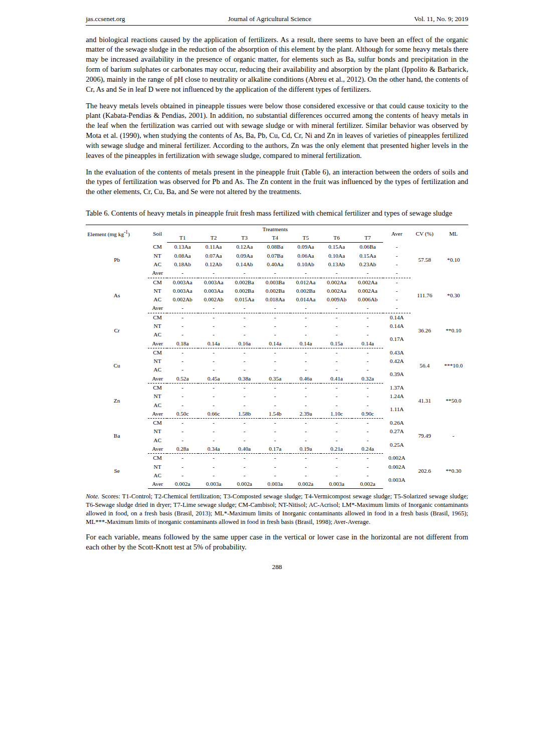jas.ccsenet.org Journal of Agricultural Science Vol. 11, No. 9; 2019
and biological reactions caused by the application of fertilizers. As a result, there seems to have been an effect of the organic matter of the sewage sludge in the reduction of the absorption of this element by the plant. Although for some heavy metals there may be increased availability in the presence of organic matter, for elements such as Ba, sulfur bonds and precipitation in the form of barium sulphates or carbonates may occur, reducing their availability and absorption by the plant (Ippolito & Barbarick, 2006), mainly in the range of pH close to neutrality or alkaline conditions (Abreu et al., 2012). On the other hand, the contents of Cr, As and Se in leaf D were not influenced by the application of the different types of fertilizers.
The heavy metals levels obtained in pineapple tissues were below those considered excessive or that could cause toxicity to the plant (Kabata-Pendias & Pendias, 2001). In addition, no substantial differences occurred among the contents of heavy metals in the leaf when the fertilization was carried out with sewage sludge or with mineral fertilizer. Similar behavior was observed by Mota et al. (1990), when studying the contents of As, Ba, Pb, Cu, Cd, Cr, Ni and Zn in leaves of varieties of pineapples fertilized with sewage sludge and mineral fertilizer. According to the authors, Zn was the only element that presented higher levels in the leaves of the pineapples in fertilization with sewage sludge, compared to mineral fertilization.
In the evaluation of the contents of metals present in the pineapple fruit (Table 6), an interaction between the orders of soils and the types of fertilization was observed for Pb and As. The Zn content in the fruit was influenced by the types of fertilization and the other elements, Cr, Cu, Ba, and Se were not altered by the treatments.
Table 6. Contents of heavy metals in pineapple fruit fresh mass fertilized with chemical fertilizer and types of sewage sludge
| Element (mg kg -1 ) | Soil | Treatments | Aver | CV (%) | ML |
| --- | --- | --- | --- | --- | --- |
| T1 | T2 | T3 | T4 | T5 | T6 | T7 |
| Pb | CM | 0.13Aa | 0.11Aa | 0.12Aa | 0.08Ba | 0.09Aa | 0.15Aa | 0.06Ba | - | 57.58 | *0.10 |
| NT | 0.08Aa | 0.07Aa | 0.09Aa | 0.07Ba | 0.06Aa | 0.10Aa | 0.15Aa | - |
| AC | 0.18Ab | 0.12Ab | 0.14Ab | 0.40Aa | 0.10Ab | 0.13Ab | 0.23Ab | - |
| Aver | - | - | - | - | - | - | - | - |
| As | CM | 0.003Aa | 0.003Aa | 0.002Ba | 0.003Ba | 0.012Aa | 0.002Aa | 0.002Aa | - | 111.76 | *0.30 |
| NT | 0.003Aa | 0.003Aa | 0.002Ba | 0.002Ba | 0.002Ba | 0.002Aa | 0.002Aa | - |
| AC | 0.002Ab | 0.002Ab | 0.015Aa | 0.018Aa | 0.014Aa | 0.009Ab | 0.006Ab | - |
| Aver | - | - | - | - | - | - | - | - |
| Cr | CM | - | - | - | - | - | - | - | 0.14A | 36.26 | **0.10 |
| NT | - | - | - | - | - | - | - | 0.14A |
| AC | - | - | - | - | - | - | - | 0.17A |
| Aver | 0.18a | 0.14a | 0.16a | 0.14a | 0.14a | 0.15a | 0.14a |
| Cu | CM | - | - | - | - | - | - | - | 0.43A | 56.4 | ***10.0 |
| NT | - | - | - | - | - | - | - | 0.42A |
| AC | - | - | - | - | - | - | - | 0.39A |
| Aver | 0.52a | 0.45a | 0.38a | 0.35a | 0.46a | 0.41a | 0.32a |
| Zn | CM | - | - | - | - | - | - | - | 1.37A | 41.31 | **50.0 |
| NT | - | - | - | - | - | - | - | 1.24A |
| AC | - | - | - | - | - | - | - | 1.11A |
| Aver | 0.50c | 0.66c | 1.58b | 1.54b | 2.39a | 1.10c | 0.90c |
| Ba | CM | - | - | - | - | - | - | - | 0.26A | 79.49 | - |
| NT | - | - | - | - | - | - | - | 0.27A |
| AC | - | - | - | - | - | - | - | 0.25A |
| Aver | 0.28a | 0.34a | 0.40a | 0.17a | 0.19a | 0.21a | 0.24a |
| Se | CM | - | - | - | - | - | - | - | 0.002A | 202.6 | **0.30 |
| NT | - | - | - | - | - | - | - | 0.002A |
| AC | - | - | - | - | - | - | - | 0.003A |
| Aver | 0.002a | 0.003a | 0.002a | 0.003a | 0.002a | 0.003a | 0.002a |
Note. Scores: T1-Control; T2-Chemical fertilization; T3-Composted sewage sludge; T4-Vermicompost sewage sludge; T5-Solarized sewage sludge; T6-Sewage sludge dried in dryer; T7-Lime sewage sludge; CM-Cambisol; NT-Nitisol; AC-Acrisol; LM*-Maximum limits of Inorganic contaminants allowed in food, on a fresh basis (Brasil, 2013); ML*-Maximum limits of Inorganic contaminants allowed in food in a fresh basis (Brasil, 1965); ML***-Maximum limits of inorganic contaminants allowed in food in fresh basis (Brasil, 1998); Aver-Average.
For each variable, means followed by the same upper case in the vertical or lower case in the horizontal are not different from each other by the Scott-Knott test at 5% of probability.
288